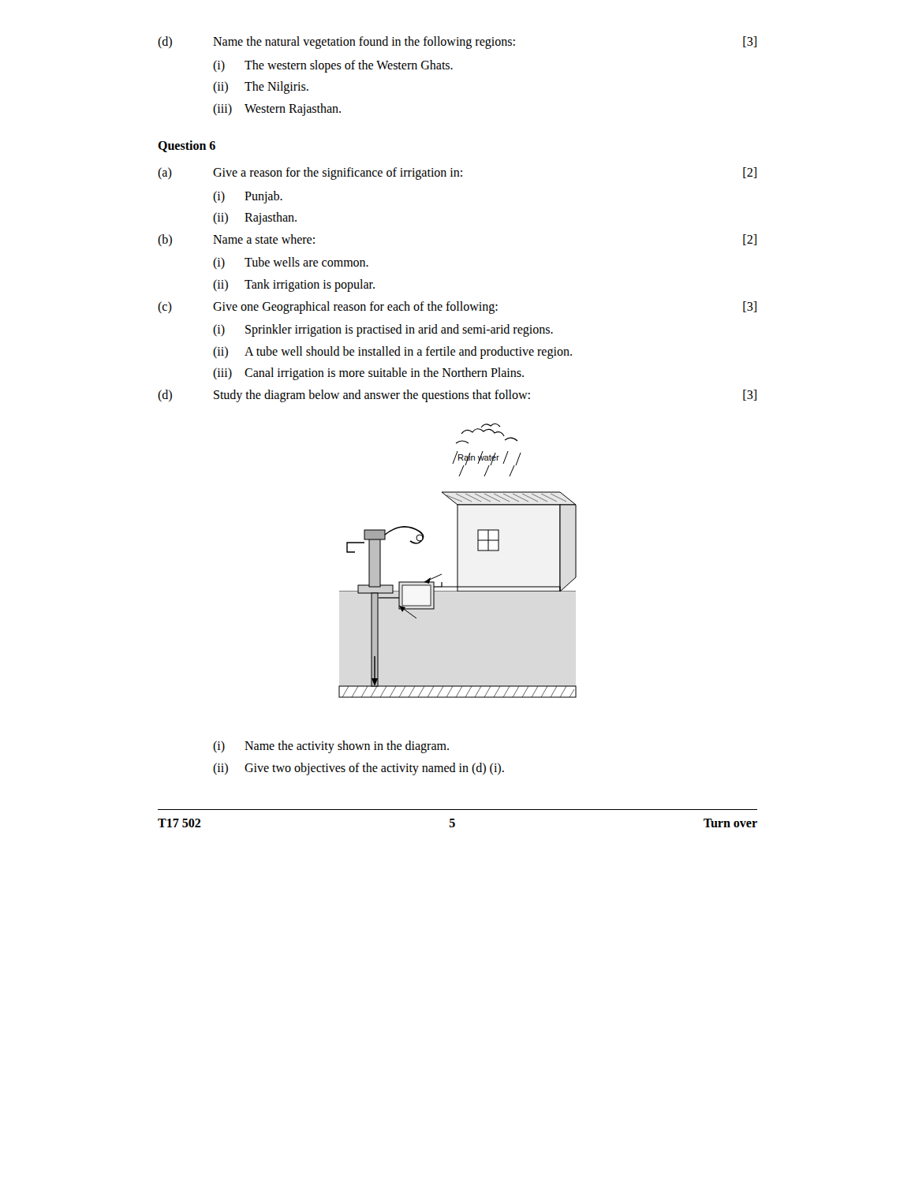(d)
Name the natural vegetation found in the following regions:
[3]
(i)
The western slopes of the Western Ghats.
(ii)
The Nilgiris.
(iii)
Western Rajasthan.
Question 6
(a)
Give a reason for the significance of irrigation in:
[2]
(i)
Punjab.
(ii)
Rajasthan.
(b)
Name a state where:
[2]
(i)
Tube wells are common.
(ii)
Tank irrigation is popular.
(c)
Give one Geographical reason for each of the following:
[3]
(i)
Sprinkler irrigation is practised in arid and semi-arid regions.
(ii)
A tube well should be installed in a fertile and productive region.
(iii)
Canal irrigation is more suitable in the Northern Plains.
(d)
Study the diagram below and answer the questions that follow:
[3]
Rain water
(i)
Name the activity shown in the diagram.
(ii)
Give two objectives of the activity named in (d) (i).
T17 502
5
Turn over